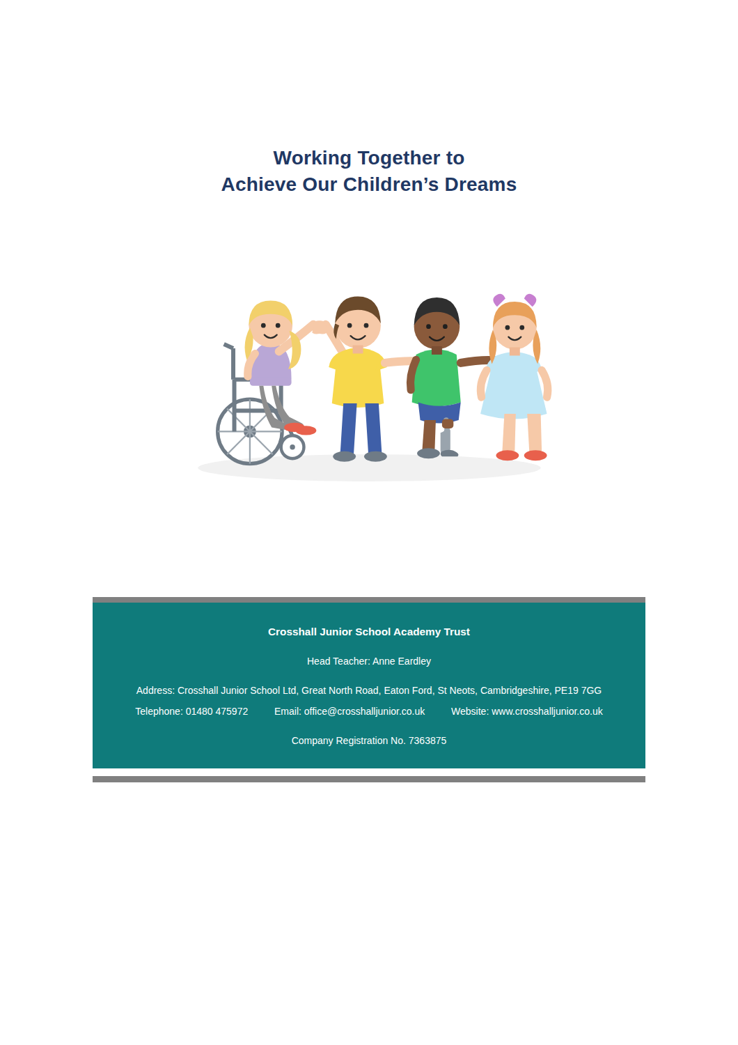Working Together to
Achieve Our Children’s Dreams
Crosshall Junior School Academy Trust
Head Teacher: Anne Eardley
Address: Crosshall Junior School Ltd, Great North Road, Eaton Ford, St Neots, Cambridgeshire, PE19 7GG
Telephone: 01480 475972 Email: office@crosshalljunior.co.uk Website: www.crosshalljunior.co.uk
Company Registration No. 7363875